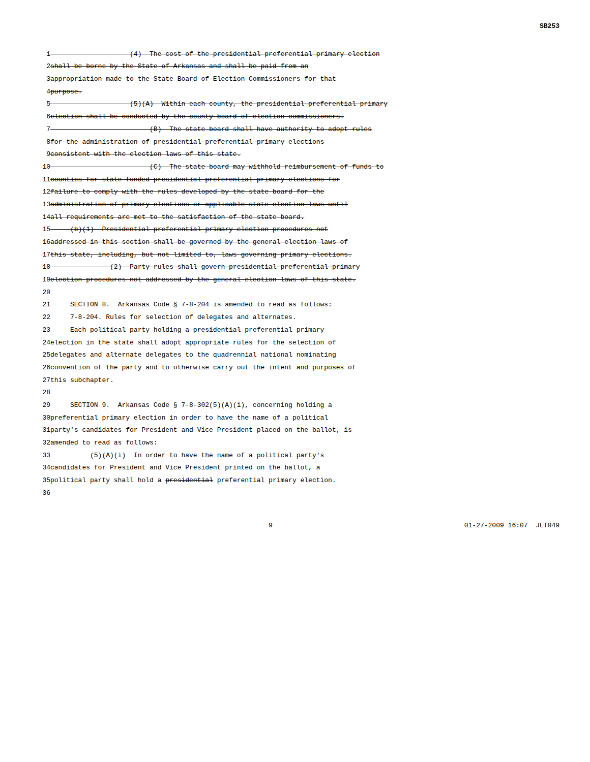SB253
| 1 | (4) The cost of the presidential preferential primary election |
| 2 | shall be borne by the State of Arkansas and shall be paid from an |
| 3 | appropriation made to the State Board of Election Commissioners for that |
| 4 | purpose. |
| 5 | (5)(A) Within each county, the presidential preferential primary |
| 6 | election shall be conducted by the county board of election commissioners. |
| 7 | (B) The state board shall have authority to adopt rules |
| 8 | for the administration of presidential preferential primary elections |
| 9 | consistent with the election laws of this state. |
| 10 | (C) The state board may withhold reimbursement of funds to |
| 11 | counties for state-funded presidential preferential primary elections for |
| 12 | failure to comply with the rules developed by the state board for the |
| 13 | administration of primary elections or applicable state election laws until |
| 14 | all requirements are met to the satisfaction of the state board. |
| 15 | (b)(1) Presidential preferential primary election procedures not |
| 16 | addressed in this section shall be governed by the general election laws of |
| 17 | this state, including, but not limited to, laws governing primary elections. |
| 18 | (2) Party rules shall govern presidential preferential primary |
| 19 | election procedures not addressed by the general election laws of this state. |
| 20 | |
| 21 | SECTION 8. Arkansas Code § 7-8-204 is amended to read as follows: |
| 22 | 7-8-204. Rules for selection of delegates and alternates. |
| 23 | Each political party holding a presidential preferential primary |
| 24 | election in the state shall adopt appropriate rules for the selection of |
| 25 | delegates and alternate delegates to the quadrennial national nominating |
| 26 | convention of the party and to otherwise carry out the intent and purposes of |
| 27 | this subchapter. |
| 28 | |
| 29 | SECTION 9. Arkansas Code § 7-8-302(5)(A)(i), concerning holding a |
| 30 | preferential primary election in order to have the name of a political |
| 31 | party's candidates for President and Vice President placed on the ballot, is |
| 32 | amended to read as follows: |
| 33 | (5)(A)(i) In order to have the name of a political party's |
| 34 | candidates for President and Vice President printed on the ballot, a |
| 35 | political party shall hold a presidential preferential primary election. |
| 36 | |
9 01-27-2009 16:07 JET049